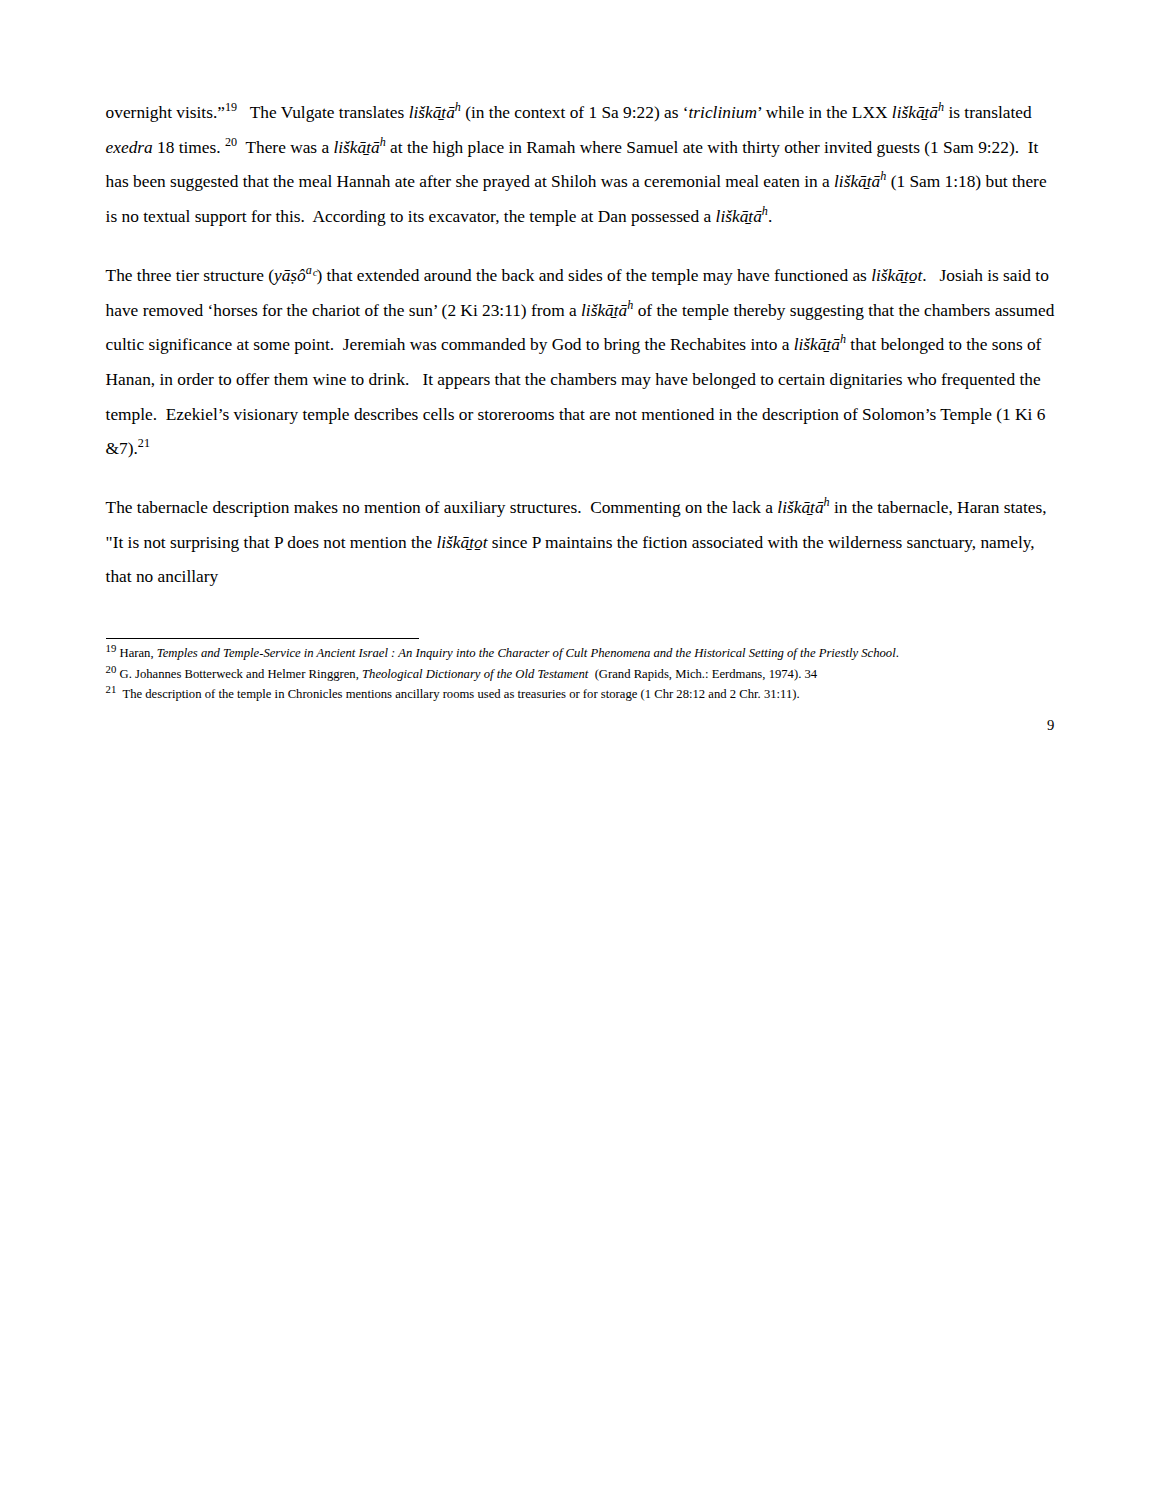overnight visits.”19 The Vulgate translates liškā̱tāh (in the context of 1 Sa 9:22) as ‘triclinium’ while in the LXX liškā̱tāh is translated exedra 18 times. 20 There was a liškā̱tāh at the high place in Ramah where Samuel ate with thirty other invited guests (1 Sam 9:22). It has been suggested that the meal Hannah ate after she prayed at Shiloh was a ceremonial meal eaten in a liškā̱tāh (1 Sam 1:18) but there is no textual support for this. According to its excavator, the temple at Dan possessed a liškā̱tāh.
The three tier structure (yāṣôaᶜ) that extended around the back and sides of the temple may have functioned as liškā̱to̱t. Josiah is said to have removed ‘horses for the chariot of the sun’ (2 Ki 23:11) from a liškā̱tāh of the temple thereby suggesting that the chambers assumed cultic significance at some point. Jeremiah was commanded by God to bring the Rechabites into a liškā̱tāh that belonged to the sons of Hanan, in order to offer them wine to drink. It appears that the chambers may have belonged to certain dignitaries who frequented the temple. Ezekiel’s visionary temple describes cells or storerooms that are not mentioned in the description of Solomon’s Temple (1 Ki 6 &7).21
The tabernacle description makes no mention of auxiliary structures. Commenting on the lack a liškā̱tāh in the tabernacle, Haran states, "It is not surprising that P does not mention the liškā̱to̱t since P maintains the fiction associated with the wilderness sanctuary, namely, that no ancillary
19 Haran, Temples and Temple-Service in Ancient Israel : An Inquiry into the Character of Cult Phenomena and the Historical Setting of the Priestly School.
20 G. Johannes Botterweck and Helmer Ringgren, Theological Dictionary of the Old Testament (Grand Rapids, Mich.: Eerdmans, 1974). 34
21 The description of the temple in Chronicles mentions ancillary rooms used as treasuries or for storage (1 Chr 28:12 and 2 Chr. 31:11).
9